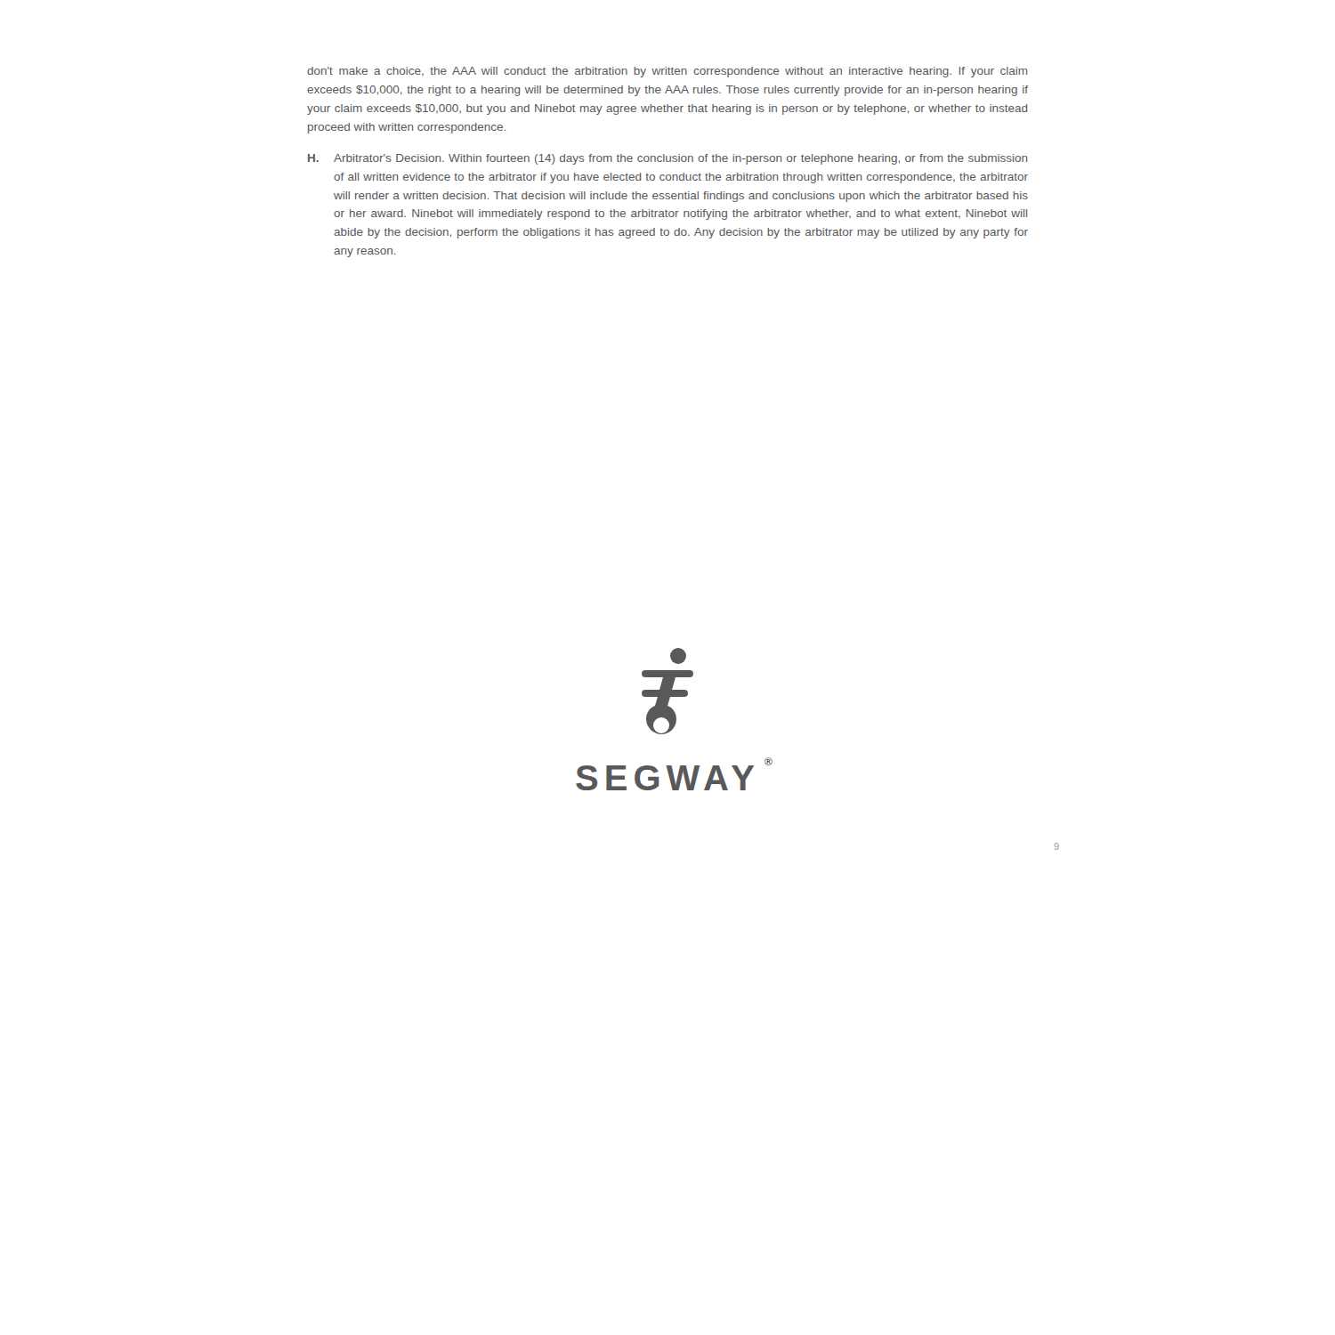don't make a choice, the AAA will conduct the arbitration by written correspondence without an interactive hearing. If your claim exceeds $10,000, the right to a hearing will be determined by the AAA rules. Those rules currently provide for an in-person hearing if your claim exceeds $10,000, but you and Ninebot may agree whether that hearing is in person or by telephone, or whether to instead proceed with written correspondence.
H.
Arbitrator's Decision. Within fourteen (14) days from the conclusion of the in-person or telephone hearing, or from the submission of all written evidence to the arbitrator if you have elected to conduct the arbitration through written correspondence, the arbitrator will render a written decision. That decision will include the essential findings and conclusions upon which the arbitrator based his or her award. Ninebot will immediately respond to the arbitrator notifying the arbitrator whether, and to what extent, Ninebot will abide by the decision, perform the obligations it has agreed to do. Any decision by the arbitrator may be utilized by any party for any reason.
SEGWAY®
9